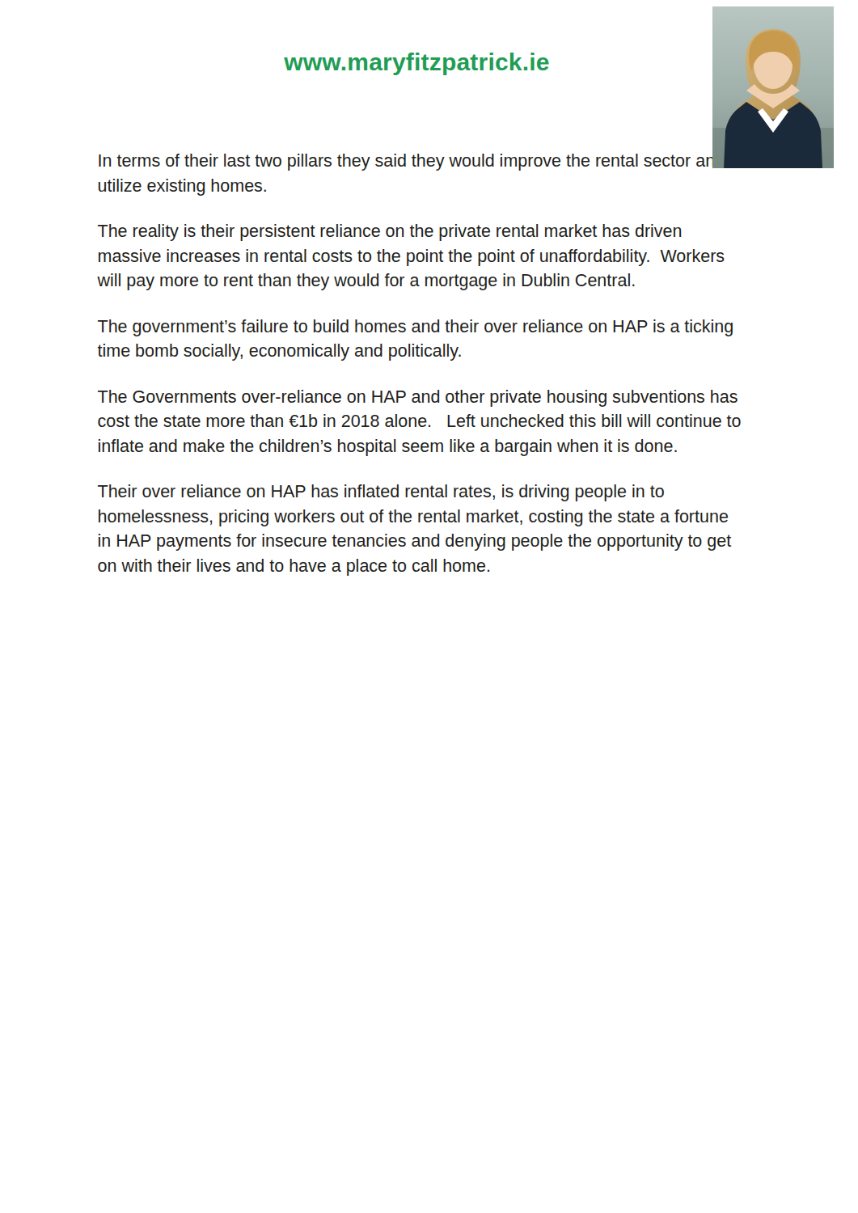www.maryfitzpatrick.ie
In terms of their last two pillars they said they would improve the rental sector and utilize existing homes.
The reality is their persistent reliance on the private rental market has driven massive increases in rental costs to the point the point of unaffordability. Workers will pay more to rent than they would for a mortgage in Dublin Central.
The government’s failure to build homes and their over reliance on HAP is a ticking time bomb socially, economically and politically.
The Governments over-reliance on HAP and other private housing subventions has cost the state more than €1b in 2018 alone. Left unchecked this bill will continue to inflate and make the children’s hospital seem like a bargain when it is done.
Their over reliance on HAP has inflated rental rates, is driving people in to homelessness, pricing workers out of the rental market, costing the state a fortune in HAP payments for insecure tenancies and denying people the opportunity to get on with their lives and to have a place to call home.